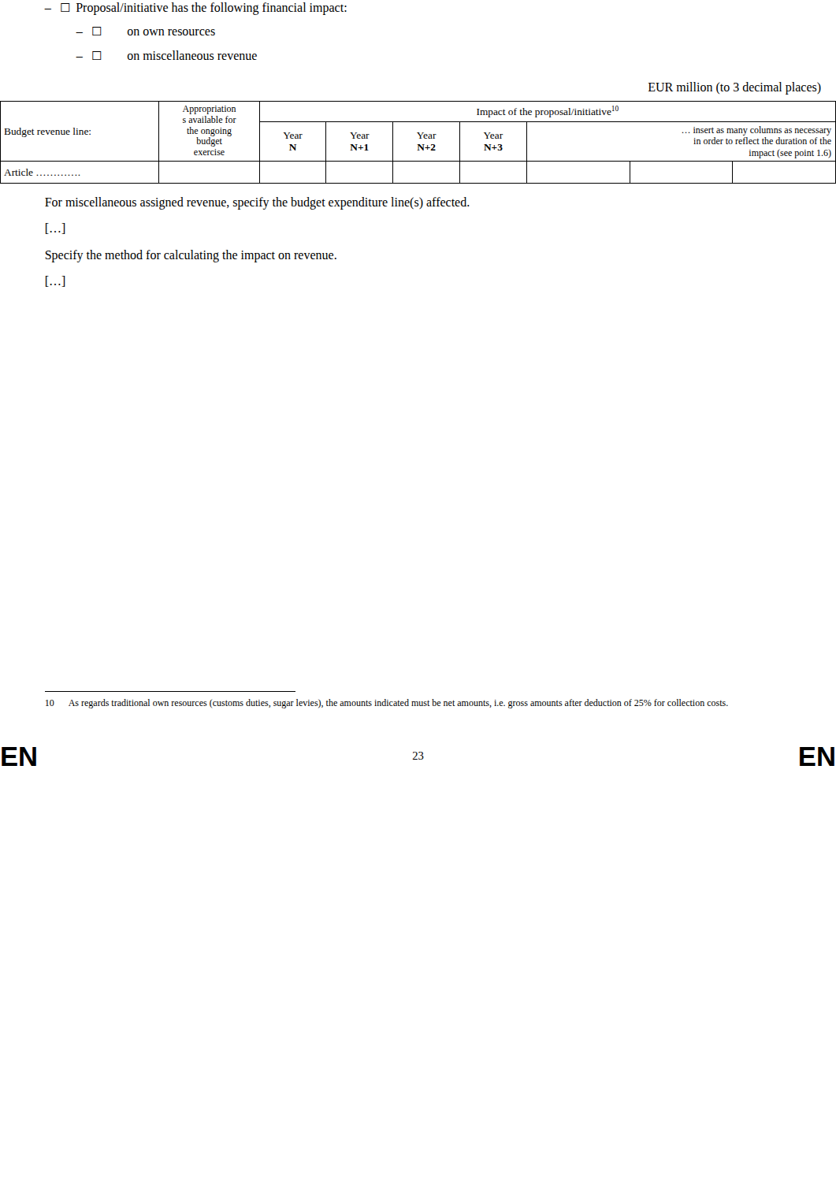– ☐ Proposal/initiative has the following financial impact:
– ☐ on own resources
– ☐ on miscellaneous revenue
EUR million (to 3 decimal places)
| Budget revenue line: | Appropriation s available for the ongoing budget exercise | Impact of the proposal/initiative 10 |
| Year N | Year N+1 | Year N+2 | Year N+3 | … insert as many columns as necessary in order to reflect the duration of the impact (see point 1.6) |
| Article …………. | | | | | | | | |
For miscellaneous assigned revenue, specify the budget expenditure line(s) affected.
[…]
Specify the method for calculating the impact on revenue.
[…]
10 As regards traditional own resources (customs duties, sugar levies), the amounts indicated must be net amounts, i.e. gross amounts after deduction of 25% for collection costs.
EN 23 EN